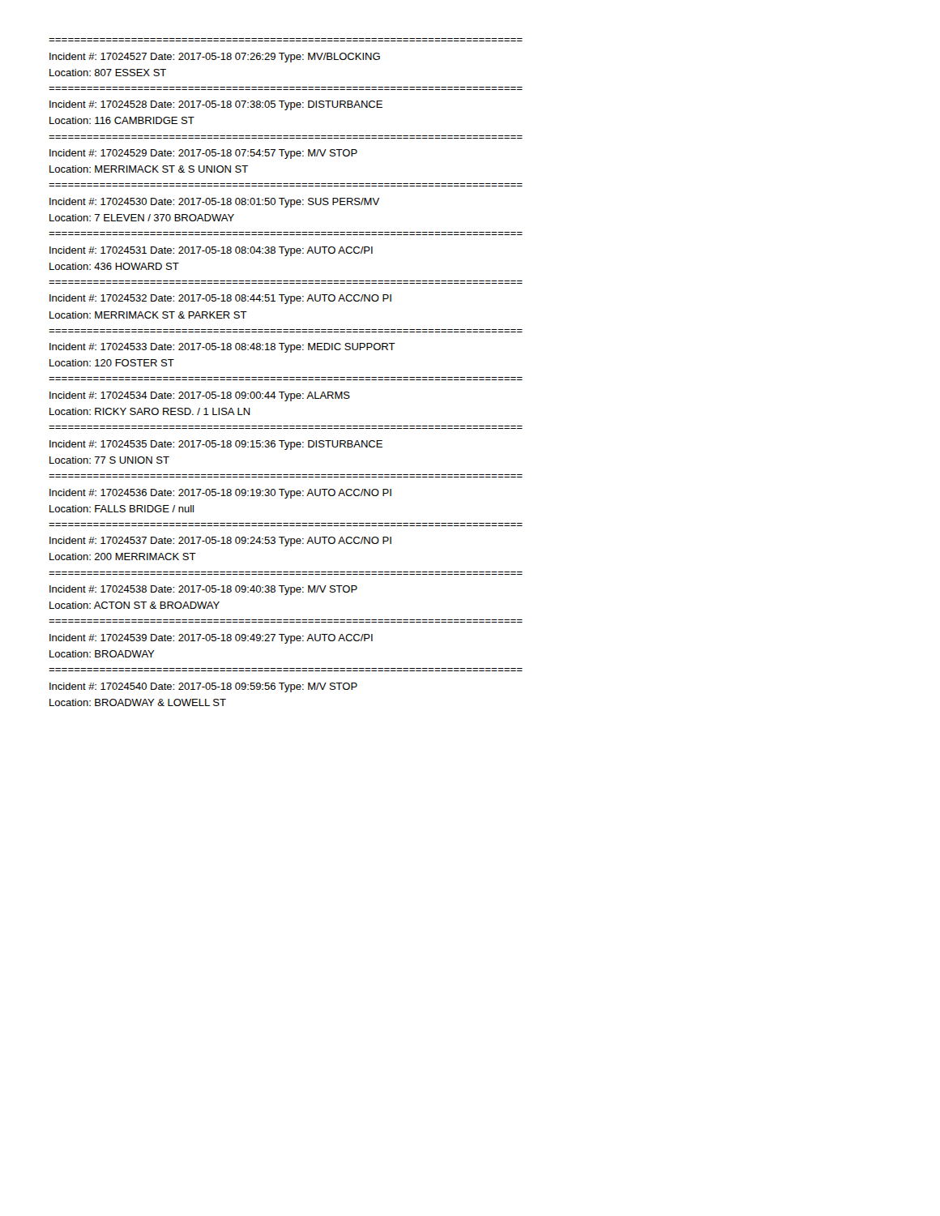===========================================================================
Incident #: 17024527 Date: 2017-05-18 07:26:29 Type: MV/BLOCKING
Location: 807 ESSEX ST
===========================================================================
Incident #: 17024528 Date: 2017-05-18 07:38:05 Type: DISTURBANCE
Location: 116 CAMBRIDGE ST
===========================================================================
Incident #: 17024529 Date: 2017-05-18 07:54:57 Type: M/V STOP
Location: MERRIMACK ST & S UNION ST
===========================================================================
Incident #: 17024530 Date: 2017-05-18 08:01:50 Type: SUS PERS/MV
Location: 7 ELEVEN / 370 BROADWAY
===========================================================================
Incident #: 17024531 Date: 2017-05-18 08:04:38 Type: AUTO ACC/PI
Location: 436 HOWARD ST
===========================================================================
Incident #: 17024532 Date: 2017-05-18 08:44:51 Type: AUTO ACC/NO PI
Location: MERRIMACK ST & PARKER ST
===========================================================================
Incident #: 17024533 Date: 2017-05-18 08:48:18 Type: MEDIC SUPPORT
Location: 120 FOSTER ST
===========================================================================
Incident #: 17024534 Date: 2017-05-18 09:00:44 Type: ALARMS
Location: RICKY SARO RESD. / 1 LISA LN
===========================================================================
Incident #: 17024535 Date: 2017-05-18 09:15:36 Type: DISTURBANCE
Location: 77 S UNION ST
===========================================================================
Incident #: 17024536 Date: 2017-05-18 09:19:30 Type: AUTO ACC/NO PI
Location: FALLS BRIDGE / null
===========================================================================
Incident #: 17024537 Date: 2017-05-18 09:24:53 Type: AUTO ACC/NO PI
Location: 200 MERRIMACK ST
===========================================================================
Incident #: 17024538 Date: 2017-05-18 09:40:38 Type: M/V STOP
Location: ACTON ST & BROADWAY
===========================================================================
Incident #: 17024539 Date: 2017-05-18 09:49:27 Type: AUTO ACC/PI
Location: BROADWAY
===========================================================================
Incident #: 17024540 Date: 2017-05-18 09:59:56 Type: M/V STOP
Location: BROADWAY & LOWELL ST